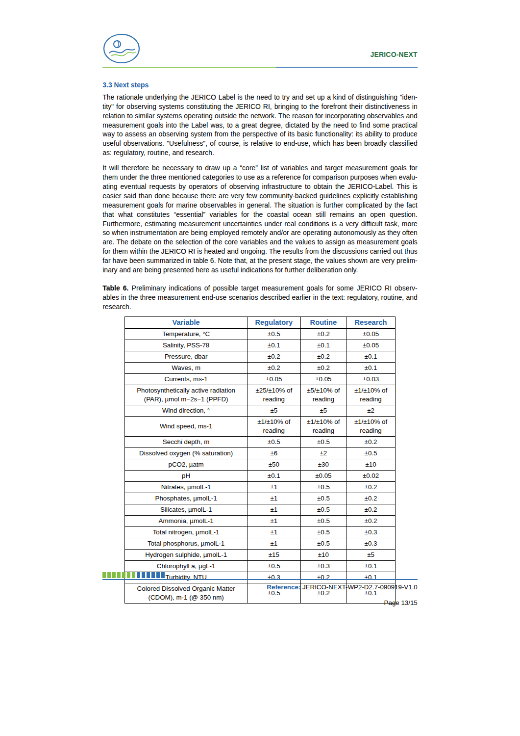JERICO-NEXT
3.3 Next steps
The rationale underlying the JERICO Label is the need to try and set up a kind of distinguishing "identity" for observing systems constituting the JERICO RI, bringing to the forefront their distinctiveness in relation to similar systems operating outside the network. The reason for incorporating observables and measurement goals into the Label was, to a great degree, dictated by the need to find some practical way to assess an observing system from the perspective of its basic functionality: its ability to produce useful observations. "Usefulness", of course, is relative to end-use, which has been broadly classified as: regulatory, routine, and research.
It will therefore be necessary to draw up a “core” list of variables and target measurement goals for them under the three mentioned categories to use as a reference for comparison purposes when evaluating eventual requests by operators of observing infrastructure to obtain the JERICO-Label. This is easier said than done because there are very few community-backed guidelines explicitly establishing measurement goals for marine observables in general. The situation is further complicated by the fact that what constitutes “essential” variables for the coastal ocean still remains an open question. Furthermore, estimating measurement uncertainties under real conditions is a very difficult task, more so when instrumentation are being employed remotely and/or are operating autonomously as they often are. The debate on the selection of the core variables and the values to assign as measurement goals for them within the JERICO RI is heated and ongoing. The results from the discussions carried out thus far have been summarized in table 6. Note that, at the present stage, the values shown are very preliminary and are being presented here as useful indications for further deliberation only.
Table 6. Preliminary indications of possible target measurement goals for some JERICO RI observables in the three measurement end-use scenarios described earlier in the text: regulatory, routine, and research.
| Variable | Regulatory | Routine | Research |
| --- | --- | --- | --- |
| Temperature, °C | ±0.5 | ±0.2 | ±0.05 |
| Salinity, PSS-78 | ±0.1 | ±0.1 | ±0.05 |
| Pressure, dbar | ±0.2 | ±0.2 | ±0.1 |
| Waves, m | ±0.2 | ±0.2 | ±0.1 |
| Currents, ms-1 | ±0.05 | ±0.05 | ±0.03 |
| Photosynthetically active radiation (PAR), µmol m−2s−1 (PPFD) | ±25/±10% of reading | ±5/±10% of reading | ±1/±10% of reading |
| Wind direction, ° | ±5 | ±5 | ±2 |
| Wind speed, ms-1 | ±1/±10% of reading | ±1/±10% of reading | ±1/±10% of reading |
| Secchi depth, m | ±0.5 | ±0.5 | ±0.2 |
| Dissolved oxygen (% saturation) | ±6 | ±2 | ±0.5 |
| pCO2, µatm | ±50 | ±30 | ±10 |
| pH | ±0.1 | ±0.05 | ±0.02 |
| Nitrates, µmolL-1 | ±1 | ±0.5 | ±0.2 |
| Phosphates, µmolL-1 | ±1 | ±0.5 | ±0.2 |
| Silicates, µmolL-1 | ±1 | ±0.5 | ±0.2 |
| Ammonia, µmolL-1 | ±1 | ±0.5 | ±0.2 |
| Total nitrogen, µmolL-1 | ±1 | ±0.5 | ±0.3 |
| Total phosphorus, µmolL-1 | ±1 | ±0.5 | ±0.3 |
| Hydrogen sulphide, µmolL-1 | ±15 | ±10 | ±5 |
| Chlorophyll a, µgL-1 | ±0.5 | ±0.3 | ±0.1 |
| Turbidity, NTU | ±0.3 | ±0.2 | ±0.1 |
| Colored Dissolved Organic Matter (CDOM), m-1 (@ 350 nm) | ±0.5 | ±0.2 | ±0.1 |
Reference: JERICO-NEXT-WP2-D2.7-090919-V1.0
Page 13/15